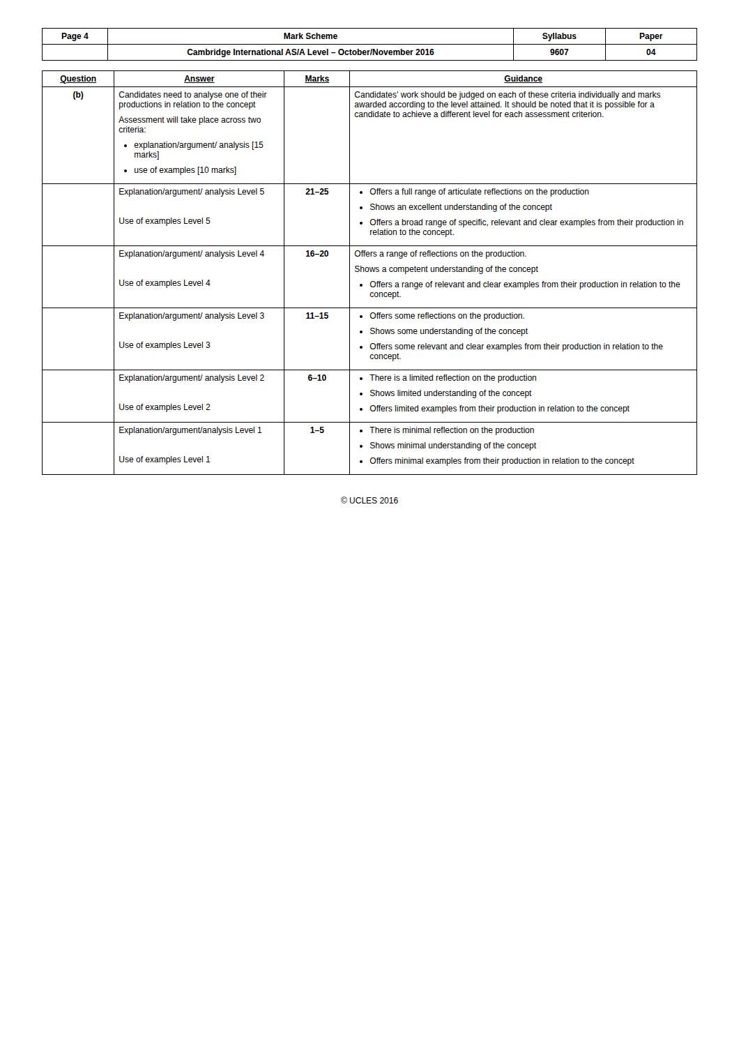| Page 4 | Mark Scheme | Syllabus | Paper |
| | Cambridge International AS/A Level – October/November 2016 | 9607 | 04 |
| Question | Answer | Marks | Guidance |
| --- | --- | --- | --- |
| (b) | Candidates need to analyse one of their productions in relation to the concept Assessment will take place across two criteria: explanation/argument/ analysis [15 marks] use of examples [10 marks] | | Candidates' work should be judged on each of these criteria individually and marks awarded according to the level attained. It should be noted that it is possible for a candidate to achieve a different level for each assessment criterion. |
| | Explanation/argument/ analysis Level 5 Use of examples Level 5 | 21–25 | Offers a full range of articulate reflections on the production Shows an excellent understanding of the concept Offers a broad range of specific, relevant and clear examples from their production in relation to the concept. |
| | Explanation/argument/ analysis Level 4 Use of examples Level 4 | 16–20 | Offers a range of reflections on the production. Shows a competent understanding of the concept Offers a range of relevant and clear examples from their production in relation to the concept. |
| | Explanation/argument/ analysis Level 3 Use of examples Level 3 | 11–15 | Offers some reflections on the production. Shows some understanding of the concept Offers some relevant and clear examples from their production in relation to the concept. |
| | Explanation/argument/ analysis Level 2 Use of examples Level 2 | 6–10 | There is a limited reflection on the production Shows limited understanding of the concept Offers limited examples from their production in relation to the concept |
| | Explanation/argument/analysis Level 1 Use of examples Level 1 | 1–5 | There is minimal reflection on the production Shows minimal understanding of the concept Offers minimal examples from their production in relation to the concept |
© UCLES 2016